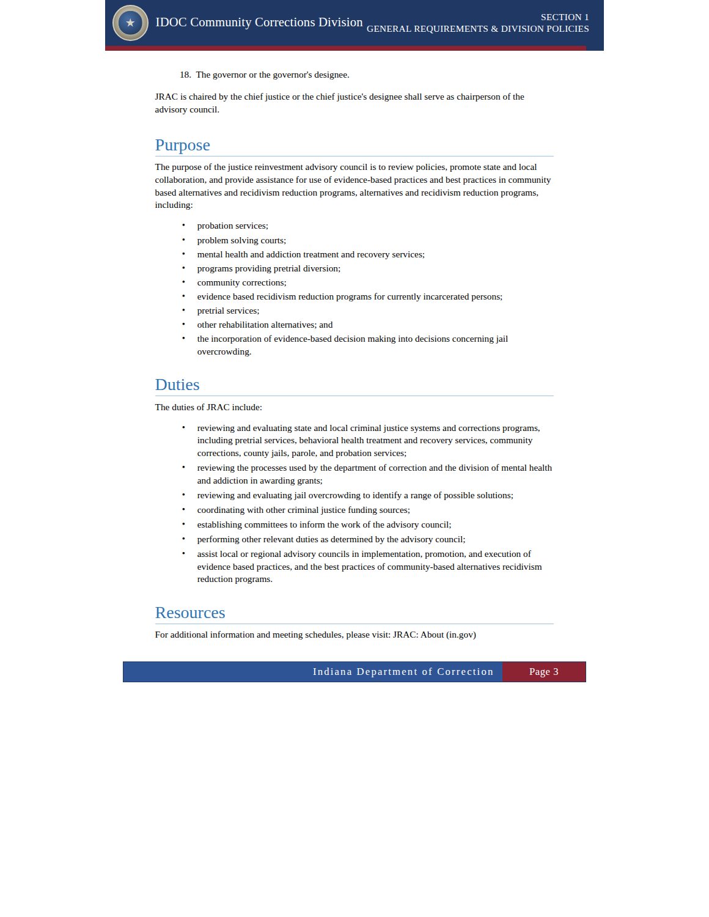IDOC Community Corrections Division
SECTION 1
GENERAL REQUIREMENTS & DIVISION POLICIES
18. The governor or the governor's designee.
JRAC is chaired by the chief justice or the chief justice's designee shall serve as chairperson of the advisory council.
Purpose
The purpose of the justice reinvestment advisory council is to review policies, promote state and local collaboration, and provide assistance for use of evidence-based practices and best practices in community based alternatives and recidivism reduction programs, alternatives and recidivism reduction programs, including:
probation services;
problem solving courts;
mental health and addiction treatment and recovery services;
programs providing pretrial diversion;
community corrections;
evidence based recidivism reduction programs for currently incarcerated persons;
pretrial services;
other rehabilitation alternatives; and
the incorporation of evidence-based decision making into decisions concerning jail overcrowding.
Duties
The duties of JRAC include:
reviewing and evaluating state and local criminal justice systems and corrections programs, including pretrial services, behavioral health treatment and recovery services, community corrections, county jails, parole, and probation services;
reviewing the processes used by the department of correction and the division of mental health and addiction in awarding grants;
reviewing and evaluating jail overcrowding to identify a range of possible solutions;
coordinating with other criminal justice funding sources;
establishing committees to inform the work of the advisory council;
performing other relevant duties as determined by the advisory council;
assist local or regional advisory councils in implementation, promotion, and execution of evidence based practices, and the best practices of community-based alternatives recidivism reduction programs.
Resources
For additional information and meeting schedules, please visit: JRAC: About (in.gov)
Indiana Department of Correction
Page 3